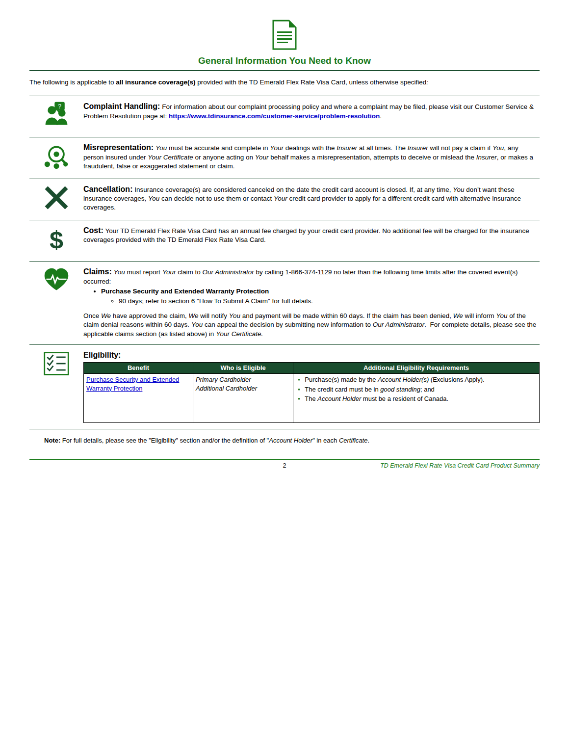General Information You Need to Know
The following is applicable to all insurance coverage(s) provided with the TD Emerald Flex Rate Visa Card, unless otherwise specified:
| ? | Complaint Handling: For information about our complaint processing policy and where a complaint may be filed, please visit our Customer Service & Problem Resolution page at: https://www.tdinsurance.com/customer-service/problem-resolution . |
| | Misrepresentation: You must be accurate and complete in Your dealings with the Insurer at all times. The Insurer will not pay a claim if You , any person insured under Your Certificate or anyone acting on Your behalf makes a misrepresentation, attempts to deceive or mislead the Insurer , or makes a fraudulent, false or exaggerated statement or claim. |
| | Cancellation: Insurance coverage(s) are considered canceled on the date the credit card account is closed. If, at any time, You don’t want these insurance coverages, You can decide not to use them or contact Your credit card provider to apply for a different credit card with alternative insurance coverages. |
| $ | Cost: Your TD Emerald Flex Rate Visa Card has an annual fee charged by your credit card provider. No additional fee will be charged for the insurance coverages provided with the TD Emerald Flex Rate Visa Card. |
| | Claims: You must report Your claim to Our Administrator by calling 1-866-374-1129 no later than the following time limits after the covered event(s) occurred: Purchase Security and Extended Warranty Protection 90 days; refer to section 6 "How To Submit A Claim" for full details. Once We have approved the claim, We will notify You and payment will be made within 60 days. If the claim has been denied, We will inform You of the claim denial reasons within 60 days. You can appeal the decision by submitting new information to Our Administrator . For complete details, please see the applicable claims section (as listed above) in Your Certificate. |
| | Eligibility: / Benefit / Who is Eligible / Additional Eligibility Requirements / / --- / --- / --- / / Purchase Security and Extended Warranty Protection / Primary Cardholder Additional Cardholder / Purchase(s) made by the Account Holder(s) (Exclusions Apply). The credit card must be in good standing ; and The Account Holder must be a resident of Canada. / |
Note: For full details, please see the "Eligibility" section and/or the definition of "Account Holder" in each Certificate.
2
TD Emerald Flexi Rate Visa Credit Card Product Summary